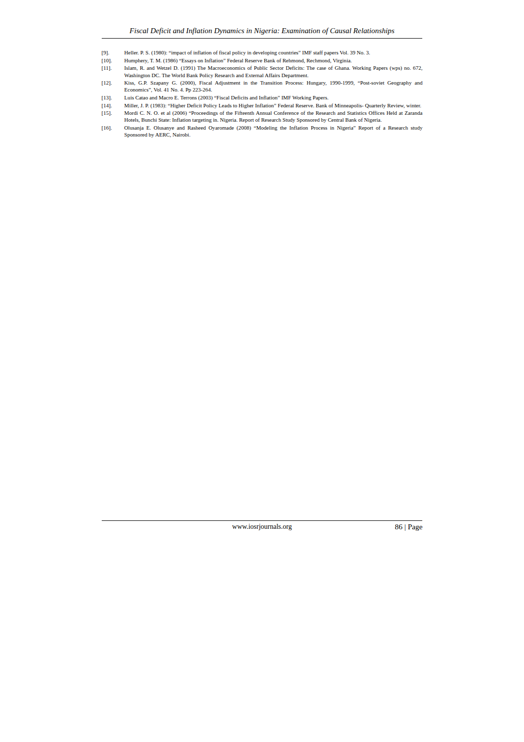Fiscal Deficit and Inflation Dynamics in Nigeria: Examination of Causal Relationships
| [9]. | Heller. P. S. (1980): “impact of inflation of fiscal policy in developing countries” IMF staff papers Vol. 39 No. 3. |
| [10]. | Humphery, T. M. (1986) “Essays on Inflation” Federal Reserve Bank of Rehmond, Rechmond, Virginia. |
| [11]. | Islam, R. and Wetzel D. (1991) The Macroeconomics of Public Sector Deficits: The case of Ghana. Working Papers (wps) no. 672, Washington DC. The World Bank Policy Research and External Affairs Department. |
| [12]. | Kiss, G.P. Szapany G. (2000), Fiscal Adjustment in the Transition Process: Hungary, 1990-1999, “Post-soviet Geography and Economics”, Vol. 41 No. 4. Pp 223-264. |
| [13]. | Luis Catao and Macro E. Terrons (2003) “Fiscal Deficits and Inflation” IMF Working Papers. |
| [14]. | Miller, J. P. (1983): “Higher Deficit Policy Leads to Higher Inflation” Federal Reserve. Bank of Minneapolis- Quarterly Review, winter. |
| [15]. | Mordi C. N. O. et al (2006) “Proceedings of the Fifteenth Annual Conference of the Research and Statistics Offices Held at Zaranda Hotels, Bunchi State: Inflation targeting in. Nigeria. Report of Research Study Sponsored by Central Bank of Nigeria. |
| [16]. | Olusanja E. Olusanye and Rasheed Oyaromade (2008) “Modeling the Inflation Process in Nigeria” Report of a Research study Sponsored by AERC, Nairobi. |
www.iosrjournals.org 86 | Page